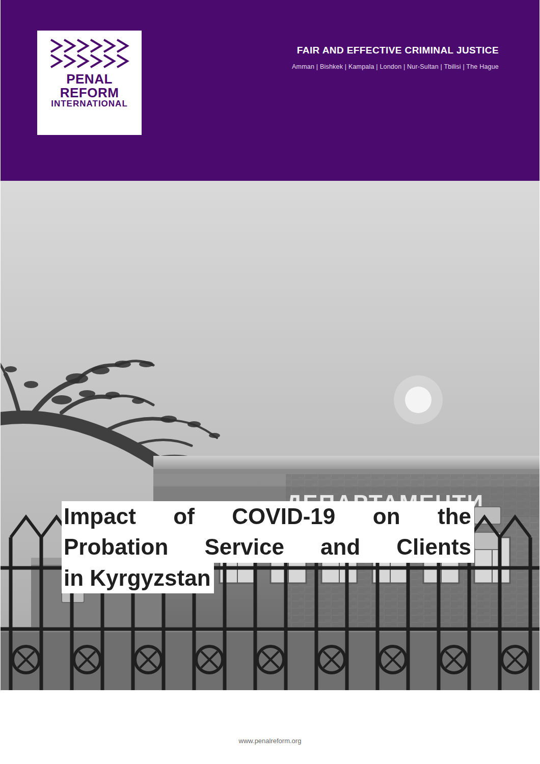PENAL REFORM INTERNATIONAL
FAIR AND EFFECTIVE CRIMINAL JUSTICE
Amman | Bishkek | Kampala | London | Nur-Sultan | Tbilisi | The Hague
ДЕПАРТАМЕНТИ ПРОБАЦИЯ
Impact of COVID-19 on the
Probation Service and Clients
in Kyrgyzstan
www.penalreform.org